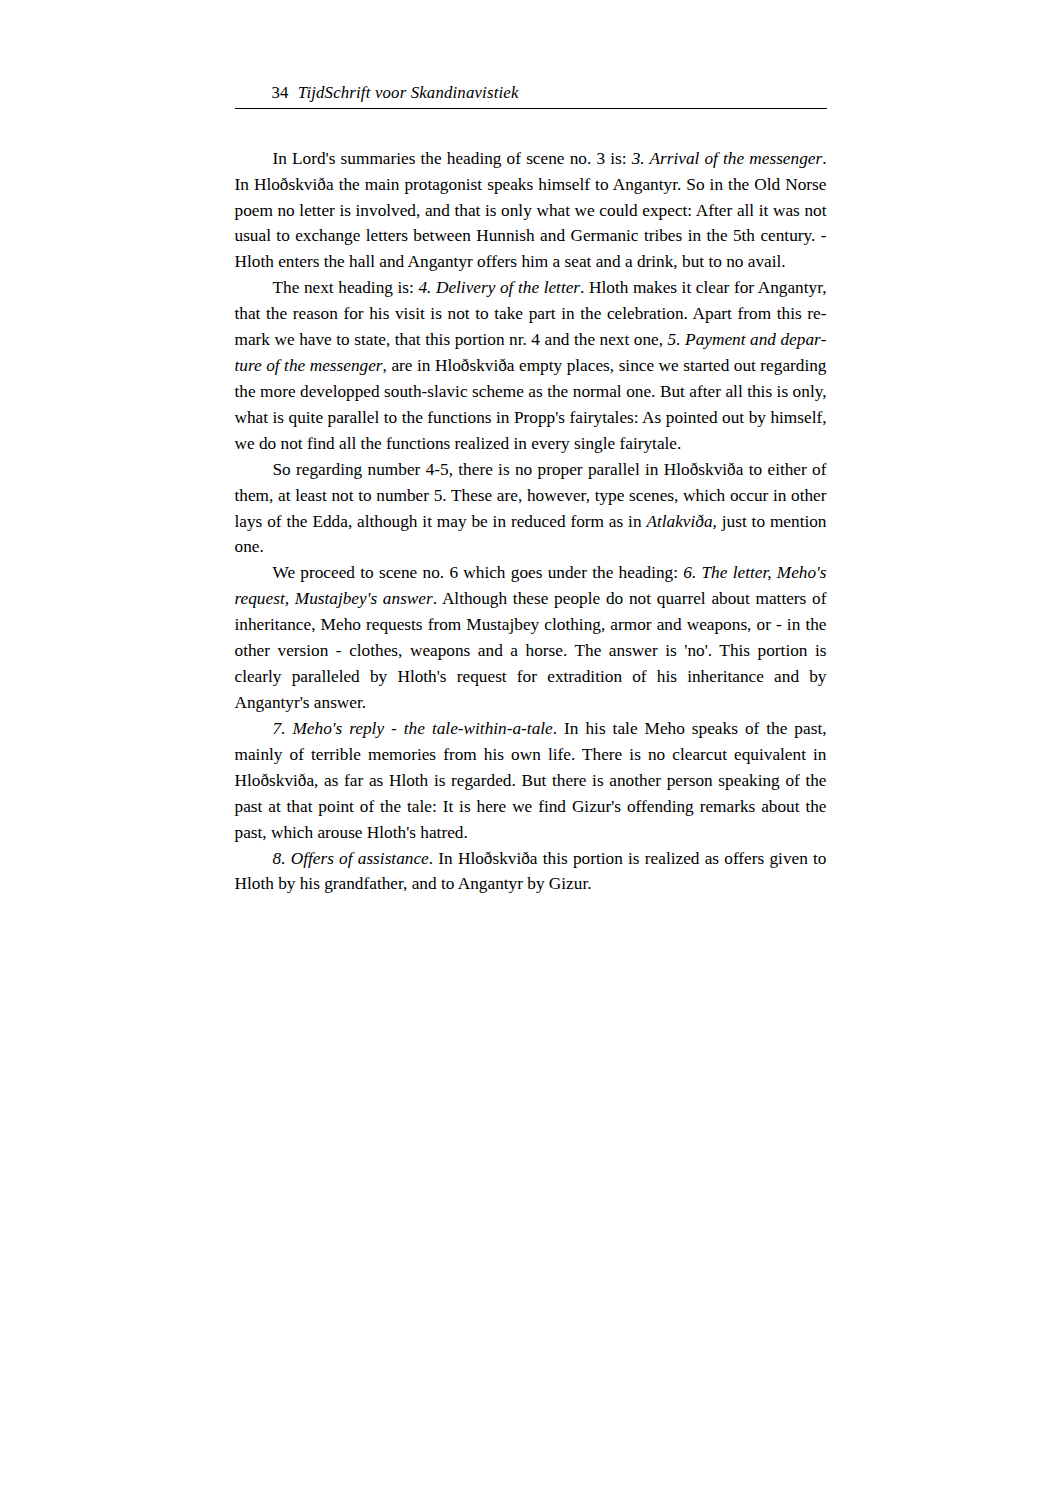34 TijdSchrift voor Skandinavistiek
In Lord's summaries the heading of scene no. 3 is: 3. Arrival of the messenger. In Hloðskviða the main protagonist speaks himself to Angantyr. So in the Old Norse poem no letter is involved, and that is only what we could expect: After all it was not usual to exchange letters between Hunnish and Germanic tribes in the 5th century. - Hloth enters the hall and Angantyr offers him a seat and a drink, but to no avail.
The next heading is: 4. Delivery of the letter. Hloth makes it clear for Angantyr, that the reason for his visit is not to take part in the celebration. Apart from this remark we have to state, that this portion nr. 4 and the next one, 5. Payment and departure of the messenger, are in Hloðskviða empty places, since we started out regarding the more developped south-slavic scheme as the normal one. But after all this is only, what is quite parallel to the functions in Propp's fairytales: As pointed out by himself, we do not find all the functions realized in every single fairytale.
So regarding number 4-5, there is no proper parallel in Hloðskviða to either of them, at least not to number 5. These are, however, type scenes, which occur in other lays of the Edda, although it may be in reduced form as in Atlakviða, just to mention one.
We proceed to scene no. 6 which goes under the heading: 6. The letter, Meho's request, Mustajbey's answer. Although these people do not quarrel about matters of inheritance, Meho requests from Mustajbey clothing, armor and weapons, or - in the other version - clothes, weapons and a horse. The answer is 'no'. This portion is clearly paralleled by Hloth's request for extradition of his inheritance and by Angantyr's answer.
7. Meho's reply - the tale-within-a-tale. In his tale Meho speaks of the past, mainly of terrible memories from his own life. There is no clearcut equivalent in Hloðskviða, as far as Hloth is regarded. But there is another person speaking of the past at that point of the tale: It is here we find Gizur's offending remarks about the past, which arouse Hloth's hatred.
8. Offers of assistance. In Hloðskviða this portion is realized as offers given to Hloth by his grandfather, and to Angantyr by Gizur.